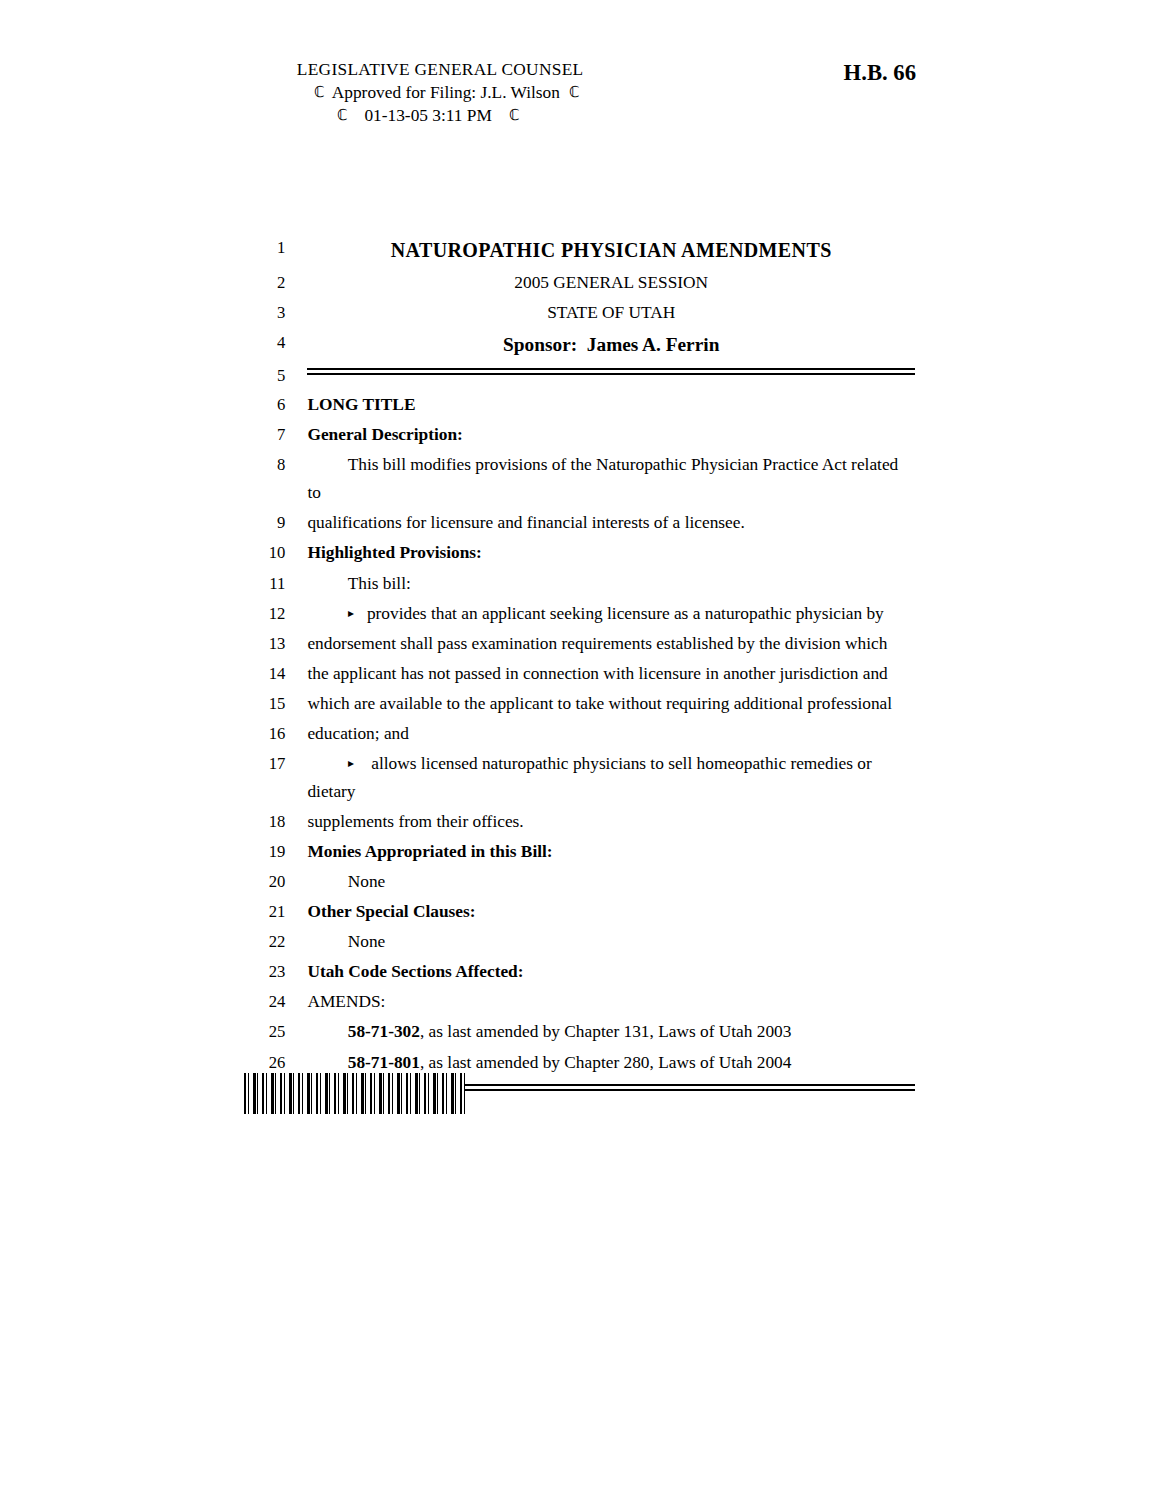LEGISLATIVE GENERAL COUNSEL
ℂ Approved for Filing: J.L. Wilson ℂ
ℂ 01-13-05 3:11 PM ℂ
H.B. 66
| 1 | NATUROPATHIC PHYSICIAN AMENDMENTS |
| 2 | 2005 GENERAL SESSION |
| 3 | STATE OF UTAH |
| 4 | Sponsor: James A. Ferrin |
| 5 | |
| 6 | LONG TITLE |
| 7 | General Description: |
| 8 | This bill modifies provisions of the Naturopathic Physician Practice Act related to |
| 9 | qualifications for licensure and financial interests of a licensee. |
| 10 | Highlighted Provisions: |
| 11 | This bill: |
| 12 | ▸ provides that an applicant seeking licensure as a naturopathic physician by |
| 13 | endorsement shall pass examination requirements established by the division which |
| 14 | the applicant has not passed in connection with licensure in another jurisdiction and |
| 15 | which are available to the applicant to take without requiring additional professional |
| 16 | education; and |
| 17 | ▸ allows licensed naturopathic physicians to sell homeopathic remedies or dietary |
| 18 | supplements from their offices. |
| 19 | Monies Appropriated in this Bill: |
| 20 | None |
| 21 | Other Special Clauses: |
| 22 | None |
| 23 | Utah Code Sections Affected: |
| 24 | AMENDS: |
| 25 | 58-71-302 , as last amended by Chapter 131, Laws of Utah 2003 |
| 26 | 58-71-801 , as last amended by Chapter 280, Laws of Utah 2004 |
| 27 | |